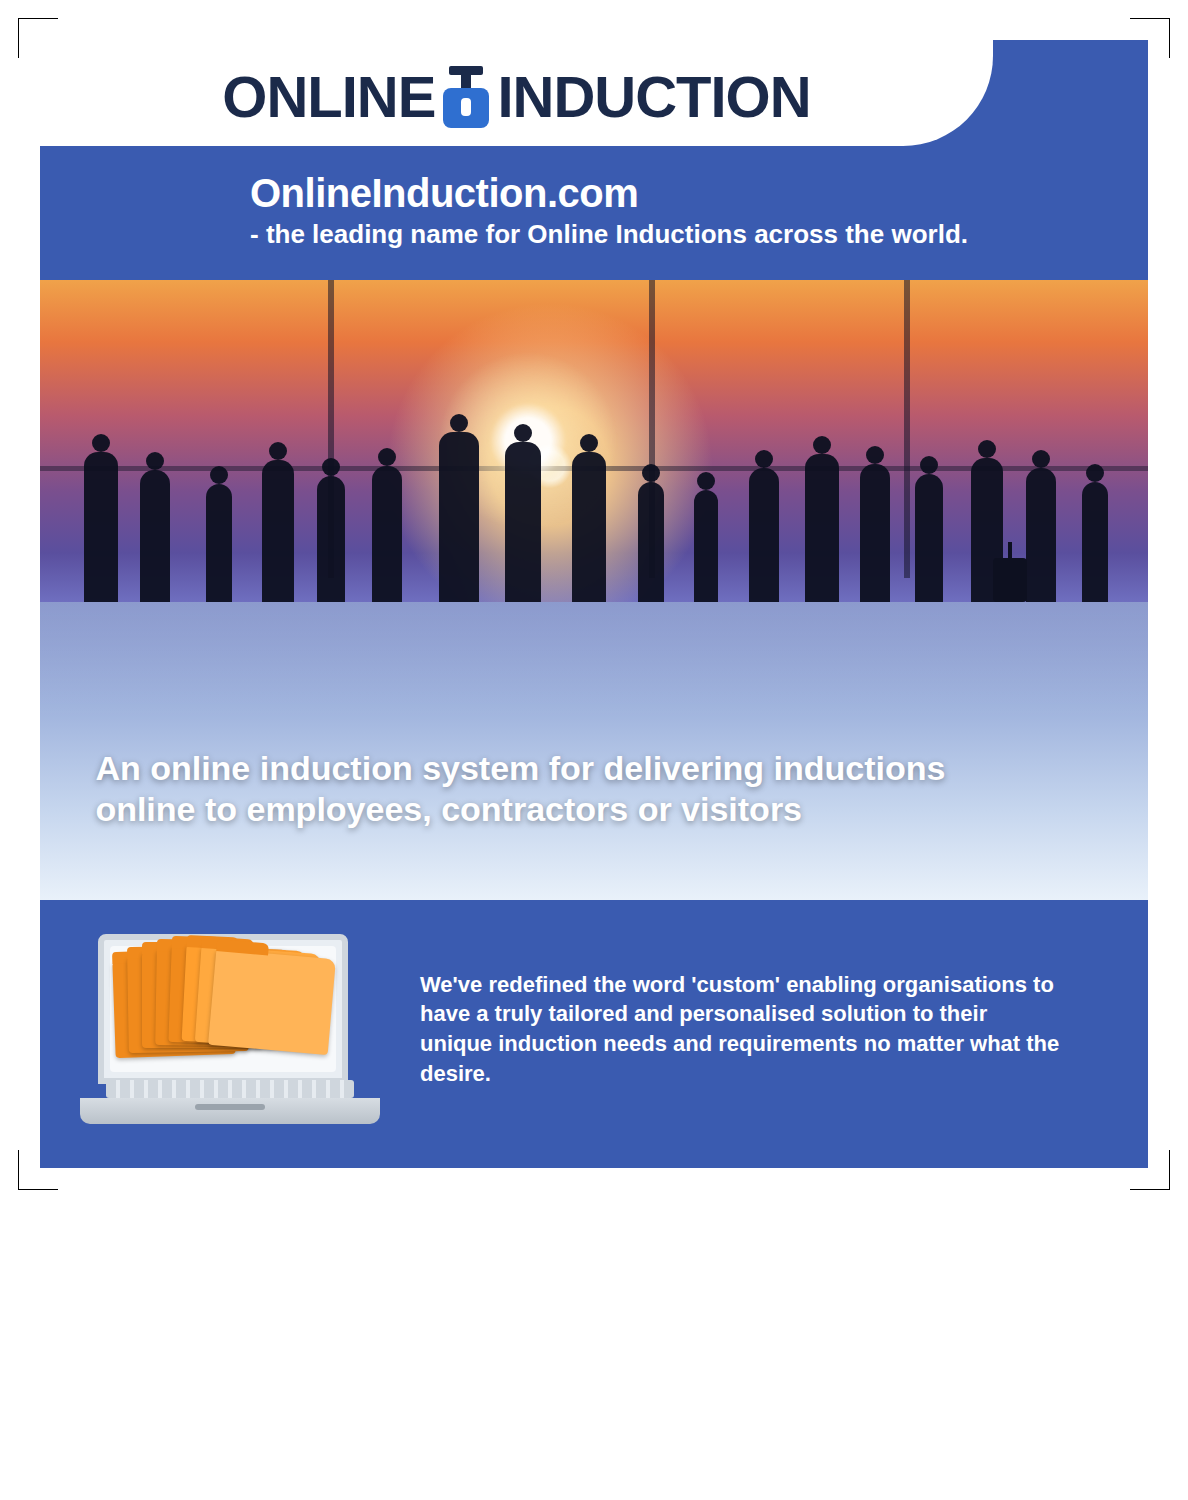ONLINE INDUCTION
OnlineInduction.com
- the leading name for Online Inductions across the world.
An online induction system for delivering inductions online to employees, contractors or visitors
We've redefined the word 'custom' enabling organisations to have a truly tailored and personalised solution to their unique induction needs and requirements no matter what the desire.